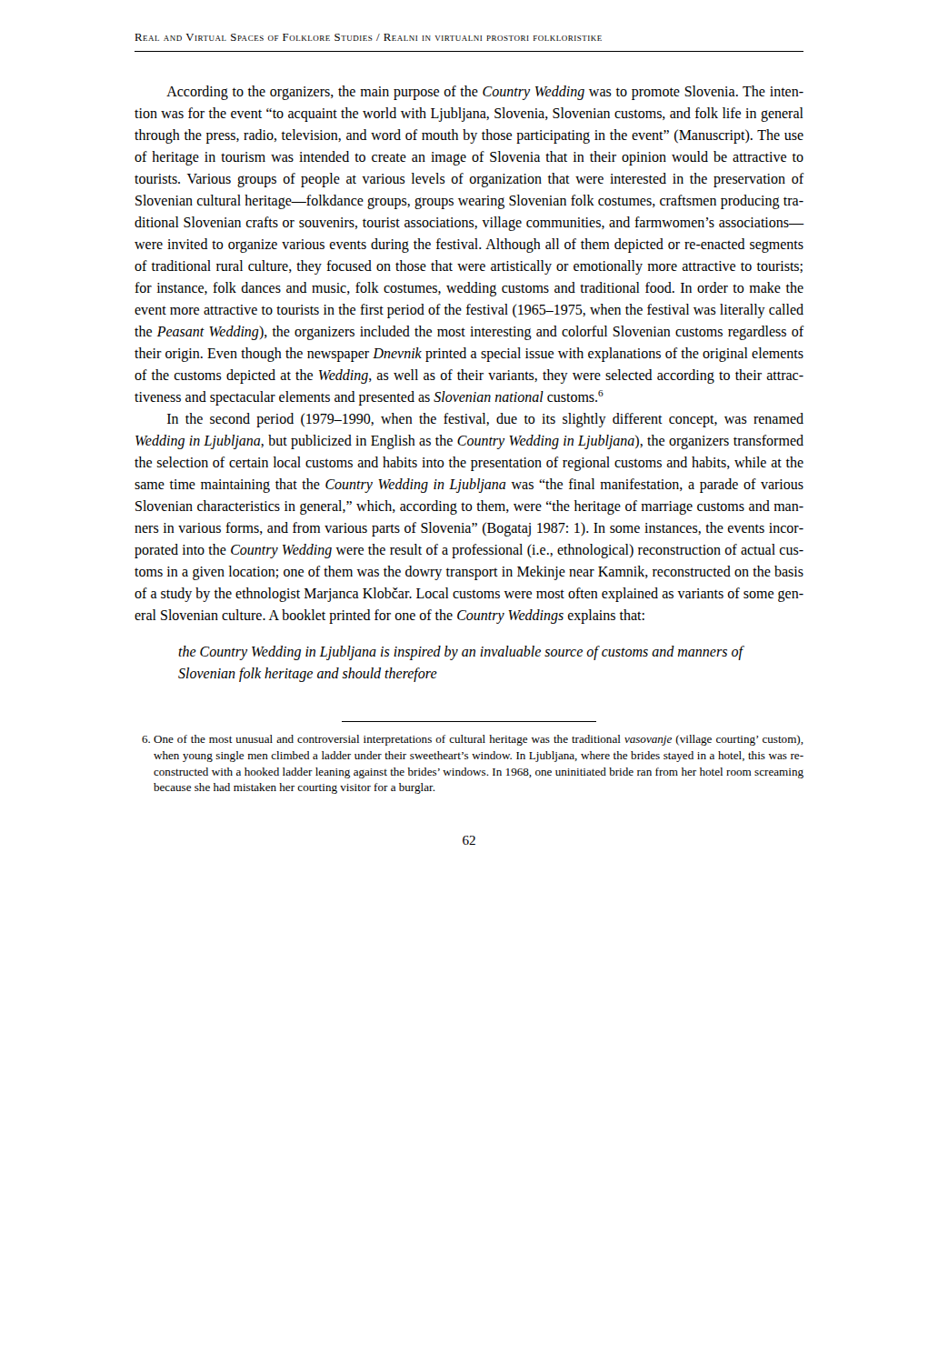Real and Virtual Spaces of Folklore Studies / Realni in virtualni prostori folkloristike
According to the organizers, the main purpose of the Country Wedding was to promote Slovenia. The intention was for the event “to acquaint the world with Ljubljana, Slovenia, Slovenian customs, and folk life in general through the press, radio, television, and word of mouth by those participating in the event” (Manuscript). The use of heritage in tourism was intended to create an image of Slovenia that in their opinion would be attractive to tourists. Various groups of people at various levels of organization that were interested in the preservation of Slovenian cultural heritage—folkdance groups, groups wearing Slovenian folk costumes, craftsmen producing traditional Slovenian crafts or souvenirs, tourist associations, village communities, and farmwomen’s associations—were invited to organize various events during the festival. Although all of them depicted or re-enacted segments of traditional rural culture, they focused on those that were artistically or emotionally more attractive to tourists; for instance, folk dances and music, folk costumes, wedding customs and traditional food. In order to make the event more attractive to tourists in the first period of the festival (1965–1975, when the festival was literally called the Peasant Wedding), the organizers included the most interesting and colorful Slovenian customs regardless of their origin. Even though the newspaper Dnevnik printed a special issue with explanations of the original elements of the customs depicted at the Wedding, as well as of their variants, they were selected according to their attractiveness and spectacular elements and presented as Slovenian national customs.6
In the second period (1979–1990, when the festival, due to its slightly different concept, was renamed Wedding in Ljubljana, but publicized in English as the Country Wedding in Ljubljana), the organizers transformed the selection of certain local customs and habits into the presentation of regional customs and habits, while at the same time maintaining that the Country Wedding in Ljubljana was “the final manifestation, a parade of various Slovenian characteristics in general,” which, according to them, were “the heritage of marriage customs and manners in various forms, and from various parts of Slovenia” (Bogataj 1987: 1). In some instances, the events incorporated into the Country Wedding were the result of a professional (i.e., ethnological) reconstruction of actual customs in a given location; one of them was the dowry transport in Mekinje near Kamnik, reconstructed on the basis of a study by the ethnologist Marjanca Klobčar. Local customs were most often explained as variants of some general Slovenian culture. A booklet printed for one of the Country Weddings explains that:
the Country Wedding in Ljubljana is inspired by an invaluable source of customs and manners of Slovenian folk heritage and should therefore
One of the most unusual and controversial interpretations of cultural heritage was the traditional vasovanje (village courting’ custom), when young single men climbed a ladder under their sweetheart’s window. In Ljubljana, where the brides stayed in a hotel, this was reconstructed with a hooked ladder leaning against the brides’ windows. In 1968, one uninitiated bride ran from her hotel room screaming because she had mistaken her courting visitor for a burglar.
62